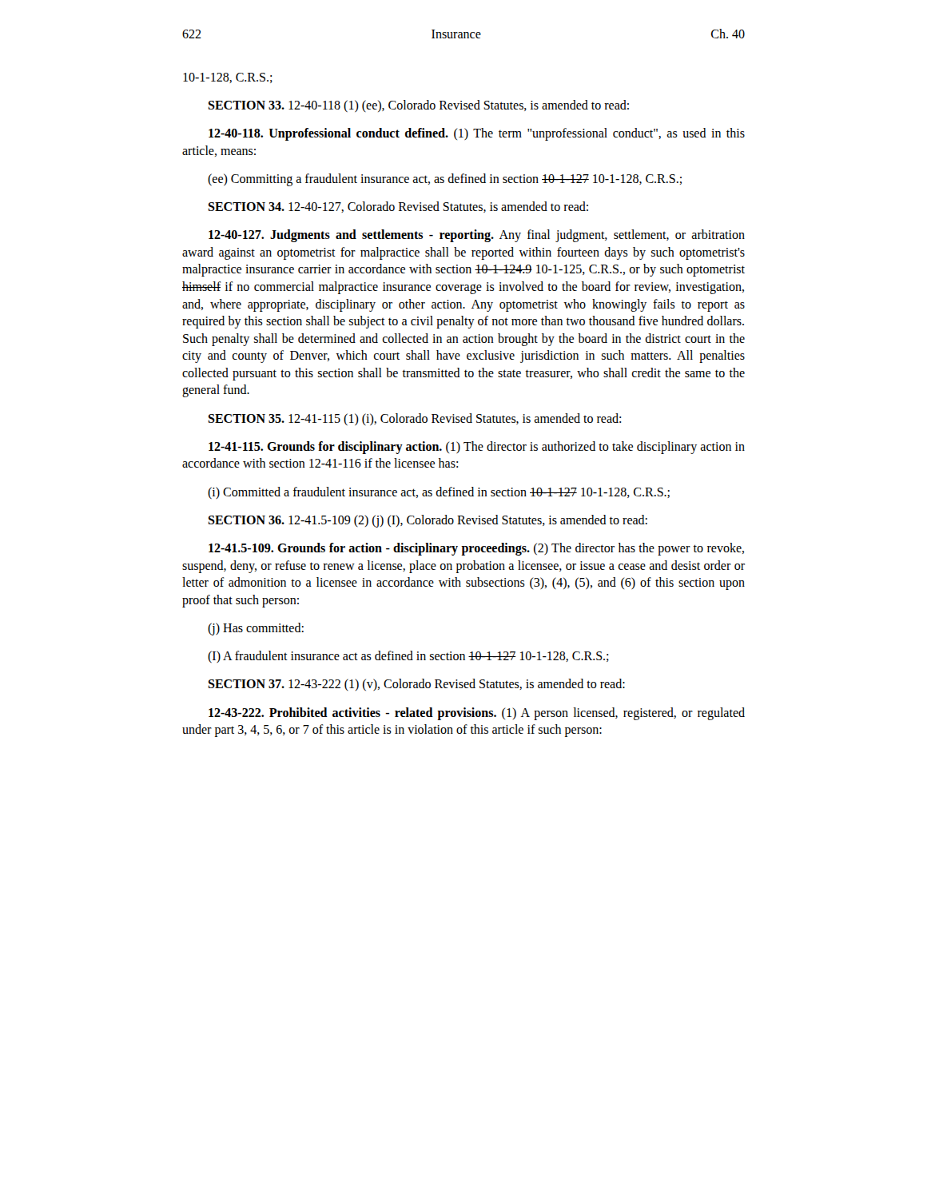622 Insurance Ch. 40
10-1-128, C.R.S.;
SECTION 33. 12-40-118 (1) (ee), Colorado Revised Statutes, is amended to read:
12-40-118. Unprofessional conduct defined. (1) The term "unprofessional conduct", as used in this article, means:
(ee) Committing a fraudulent insurance act, as defined in section 10-1-127 10-1-128, C.R.S.;
SECTION 34. 12-40-127, Colorado Revised Statutes, is amended to read:
12-40-127. Judgments and settlements - reporting. Any final judgment, settlement, or arbitration award against an optometrist for malpractice shall be reported within fourteen days by such optometrist's malpractice insurance carrier in accordance with section 10-1-124.9 10-1-125, C.R.S., or by such optometrist himself if no commercial malpractice insurance coverage is involved to the board for review, investigation, and, where appropriate, disciplinary or other action. Any optometrist who knowingly fails to report as required by this section shall be subject to a civil penalty of not more than two thousand five hundred dollars. Such penalty shall be determined and collected in an action brought by the board in the district court in the city and county of Denver, which court shall have exclusive jurisdiction in such matters. All penalties collected pursuant to this section shall be transmitted to the state treasurer, who shall credit the same to the general fund.
SECTION 35. 12-41-115 (1) (i), Colorado Revised Statutes, is amended to read:
12-41-115. Grounds for disciplinary action. (1) The director is authorized to take disciplinary action in accordance with section 12-41-116 if the licensee has:
(i) Committed a fraudulent insurance act, as defined in section 10-1-127 10-1-128, C.R.S.;
SECTION 36. 12-41.5-109 (2) (j) (I), Colorado Revised Statutes, is amended to read:
12-41.5-109. Grounds for action - disciplinary proceedings. (2) The director has the power to revoke, suspend, deny, or refuse to renew a license, place on probation a licensee, or issue a cease and desist order or letter of admonition to a licensee in accordance with subsections (3), (4), (5), and (6) of this section upon proof that such person:
(j) Has committed:
(I) A fraudulent insurance act as defined in section 10-1-127 10-1-128, C.R.S.;
SECTION 37. 12-43-222 (1) (v), Colorado Revised Statutes, is amended to read:
12-43-222. Prohibited activities - related provisions. (1) A person licensed, registered, or regulated under part 3, 4, 5, 6, or 7 of this article is in violation of this article if such person: